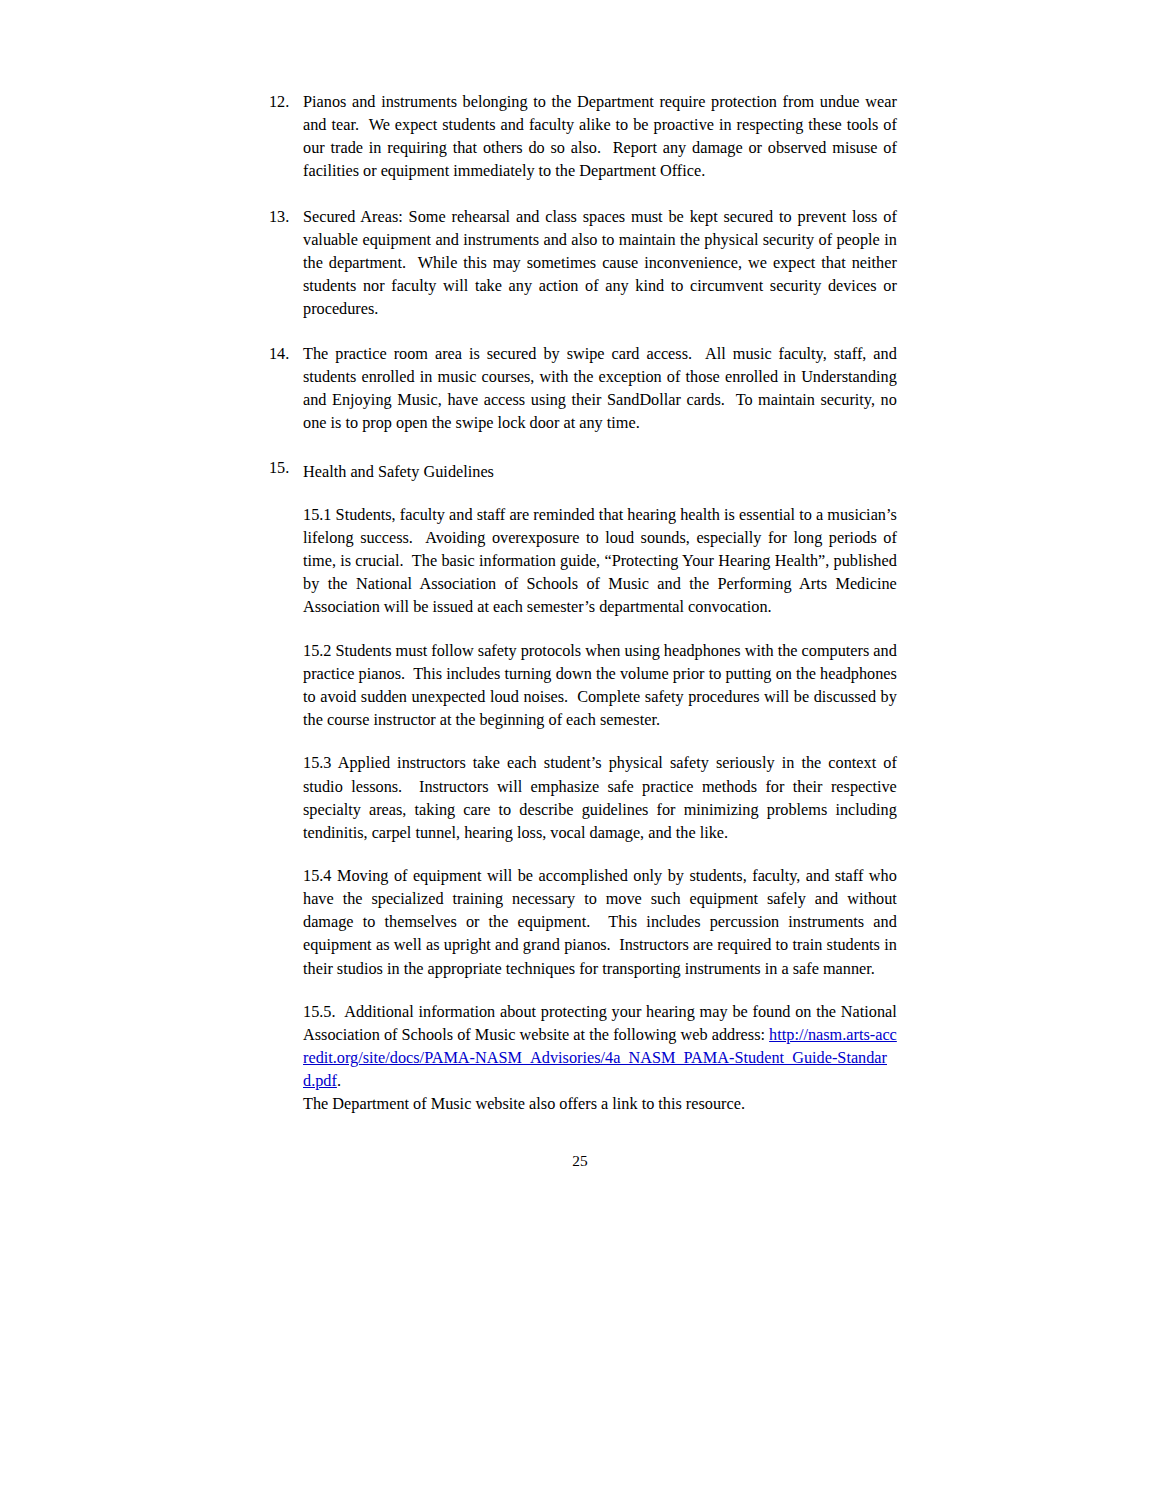Pianos and instruments belonging to the Department require protection from undue wear and tear. We expect students and faculty alike to be proactive in respecting these tools of our trade in requiring that others do so also. Report any damage or observed misuse of facilities or equipment immediately to the Department Office.
Secured Areas: Some rehearsal and class spaces must be kept secured to prevent loss of valuable equipment and instruments and also to maintain the physical security of people in the department. While this may sometimes cause inconvenience, we expect that neither students nor faculty will take any action of any kind to circumvent security devices or procedures.
The practice room area is secured by swipe card access. All music faculty, staff, and students enrolled in music courses, with the exception of those enrolled in Understanding and Enjoying Music, have access using their SandDollar cards. To maintain security, no one is to prop open the swipe lock door at any time.
Health and Safety Guidelines
15.1 Students, faculty and staff are reminded that hearing health is essential to a musician’s lifelong success. Avoiding overexposure to loud sounds, especially for long periods of time, is crucial. The basic information guide, “Protecting Your Hearing Health”, published by the National Association of Schools of Music and the Performing Arts Medicine Association will be issued at each semester’s departmental convocation.
15.2 Students must follow safety protocols when using headphones with the computers and practice pianos. This includes turning down the volume prior to putting on the headphones to avoid sudden unexpected loud noises. Complete safety procedures will be discussed by the course instructor at the beginning of each semester.
15.3 Applied instructors take each student’s physical safety seriously in the context of studio lessons. Instructors will emphasize safe practice methods for their respective specialty areas, taking care to describe guidelines for minimizing problems including tendinitis, carpel tunnel, hearing loss, vocal damage, and the like.
15.4 Moving of equipment will be accomplished only by students, faculty, and staff who have the specialized training necessary to move such equipment safely and without damage to themselves or the equipment. This includes percussion instruments and equipment as well as upright and grand pianos. Instructors are required to train students in their studios in the appropriate techniques for transporting instruments in a safe manner.
15.5. Additional information about protecting your hearing may be found on the National Association of Schools of Music website at the following web address: http://nasm.arts-accredit.org/site/docs/PAMA-NASM_Advisories/4a_NASM_PAMA-Student_Guide-Standard.pdf.
The Department of Music website also offers a link to this resource.
25